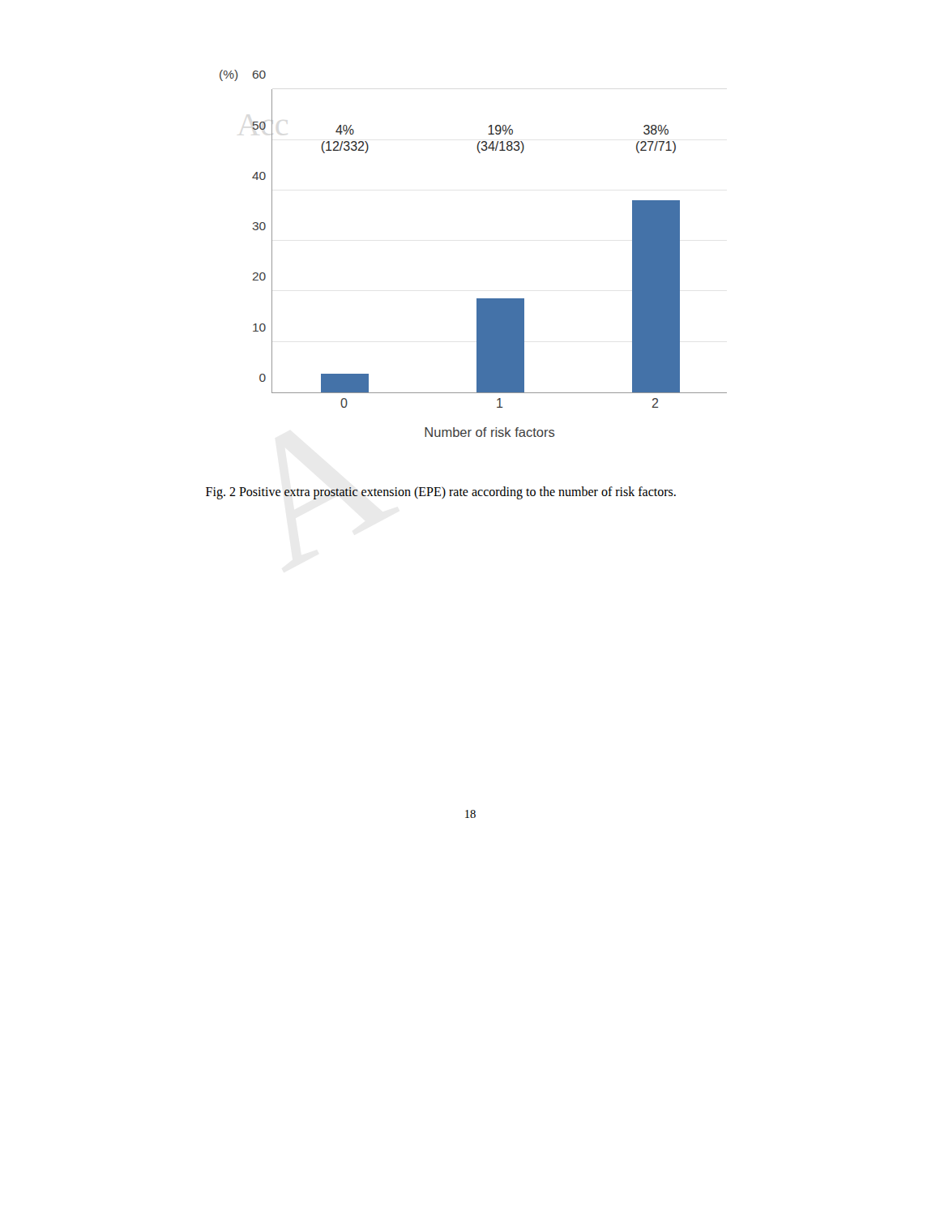A
Acc
(%) 60 50 40 30 20 10 0
4%
(12/332)
19%
(34/183)
38%
(27/71)
0
1
2
Number of risk factors
Fig. 2 Positive extra prostatic extension (EPE) rate according to the number of risk factors.
18